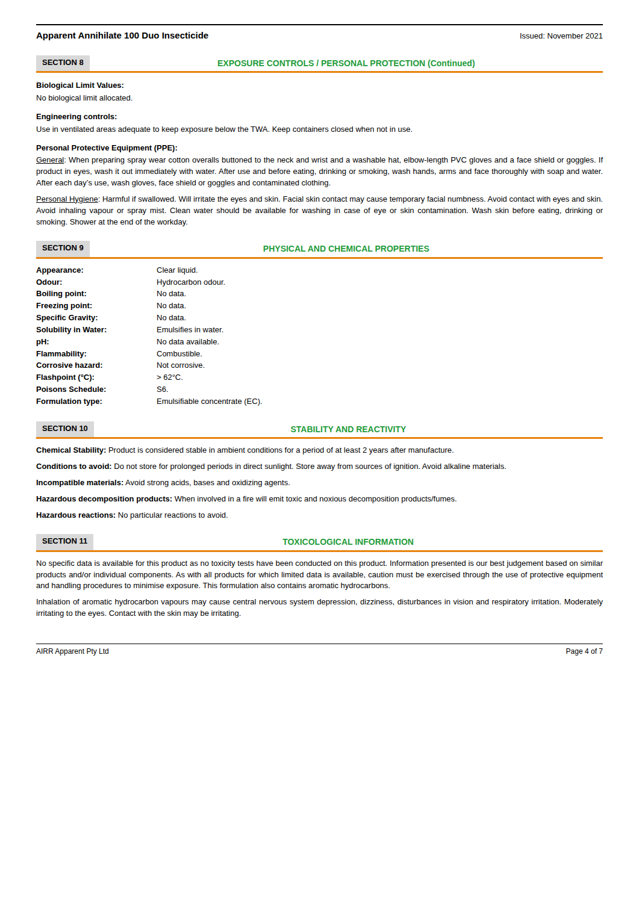Apparent Annihilate 100 Duo Insecticide Issued: November 2021
SECTION 8 EXPOSURE CONTROLS / PERSONAL PROTECTION (Continued)
Biological Limit Values:
No biological limit allocated.
Engineering controls:
Use in ventilated areas adequate to keep exposure below the TWA. Keep containers closed when not in use.
Personal Protective Equipment (PPE):
General: When preparing spray wear cotton overalls buttoned to the neck and wrist and a washable hat, elbow-length PVC gloves and a face shield or goggles. If product in eyes, wash it out immediately with water. After use and before eating, drinking or smoking, wash hands, arms and face thoroughly with soap and water. After each day’s use, wash gloves, face shield or goggles and contaminated clothing.
Personal Hygiene: Harmful if swallowed. Will irritate the eyes and skin. Facial skin contact may cause temporary facial numbness. Avoid contact with eyes and skin. Avoid inhaling vapour or spray mist. Clean water should be available for washing in case of eye or skin contamination. Wash skin before eating, drinking or smoking. Shower at the end of the workday.
SECTION 9 PHYSICAL AND CHEMICAL PROPERTIES
| Appearance: | Clear liquid. |
| Odour: | Hydrocarbon odour. |
| Boiling point: | No data. |
| Freezing point: | No data. |
| Specific Gravity: | No data. |
| Solubility in Water: | Emulsifies in water. |
| pH: | No data available. |
| Flammability: | Combustible. |
| Corrosive hazard: | Not corrosive. |
| Flashpoint (°C): | > 62°C. |
| Poisons Schedule: | S6. |
| Formulation type: | Emulsifiable concentrate (EC). |
SECTION 10 STABILITY AND REACTIVITY
Chemical Stability: Product is considered stable in ambient conditions for a period of at least 2 years after manufacture.
Conditions to avoid: Do not store for prolonged periods in direct sunlight. Store away from sources of ignition. Avoid alkaline materials.
Incompatible materials: Avoid strong acids, bases and oxidizing agents.
Hazardous decomposition products: When involved in a fire will emit toxic and noxious decomposition products/fumes.
Hazardous reactions: No particular reactions to avoid.
SECTION 11 TOXICOLOGICAL INFORMATION
No specific data is available for this product as no toxicity tests have been conducted on this product. Information presented is our best judgement based on similar products and/or individual components. As with all products for which limited data is available, caution must be exercised through the use of protective equipment and handling procedures to minimise exposure. This formulation also contains aromatic hydrocarbons.
Inhalation of aromatic hydrocarbon vapours may cause central nervous system depression, dizziness, disturbances in vision and respiratory irritation. Moderately irritating to the eyes. Contact with the skin may be irritating.
AIRR Apparent Pty Ltd Page 4 of 7